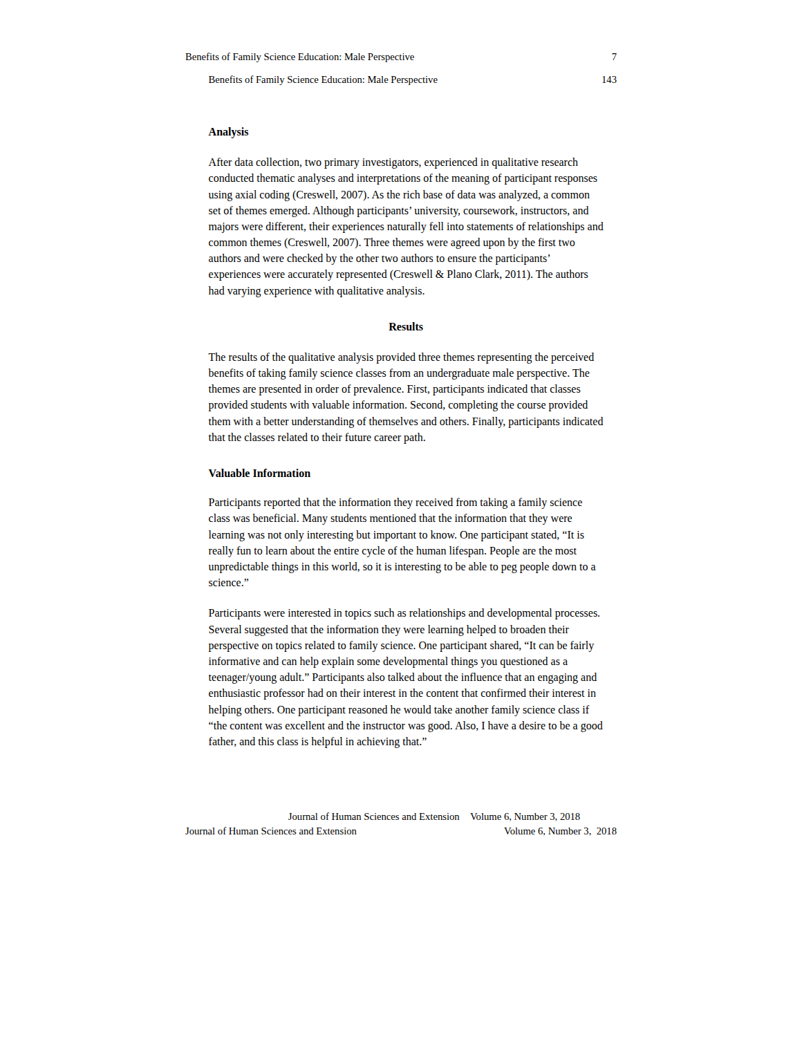Benefits of Family Science Education: Male Perspective 7
Benefits of Family Science Education: Male Perspective 143
Analysis
After data collection, two primary investigators, experienced in qualitative research conducted thematic analyses and interpretations of the meaning of participant responses using axial coding (Creswell, 2007). As the rich base of data was analyzed, a common set of themes emerged. Although participants’ university, coursework, instructors, and majors were different, their experiences naturally fell into statements of relationships and common themes (Creswell, 2007). Three themes were agreed upon by the first two authors and were checked by the other two authors to ensure the participants’ experiences were accurately represented (Creswell & Plano Clark, 2011). The authors had varying experience with qualitative analysis.
Results
The results of the qualitative analysis provided three themes representing the perceived benefits of taking family science classes from an undergraduate male perspective. The themes are presented in order of prevalence. First, participants indicated that classes provided students with valuable information. Second, completing the course provided them with a better understanding of themselves and others. Finally, participants indicated that the classes related to their future career path.
Valuable Information
Participants reported that the information they received from taking a family science class was beneficial. Many students mentioned that the information that they were learning was not only interesting but important to know. One participant stated, “It is really fun to learn about the entire cycle of the human lifespan. People are the most unpredictable things in this world, so it is interesting to be able to peg people down to a science.”
Participants were interested in topics such as relationships and developmental processes. Several suggested that the information they were learning helped to broaden their perspective on topics related to family science. One participant shared, “It can be fairly informative and can help explain some developmental things you questioned as a teenager/young adult.” Participants also talked about the influence that an engaging and enthusiastic professor had on their interest in the content that confirmed their interest in helping others. One participant reasoned he would take another family science class if “the content was excellent and the instructor was good. Also, I have a desire to be a good father, and this class is helpful in achieving that.”
Journal of Human Sciences and Extension Volume 6, Number 3, 2018
Journal of Human Sciences and Extension Volume 6, Number 3, 2018